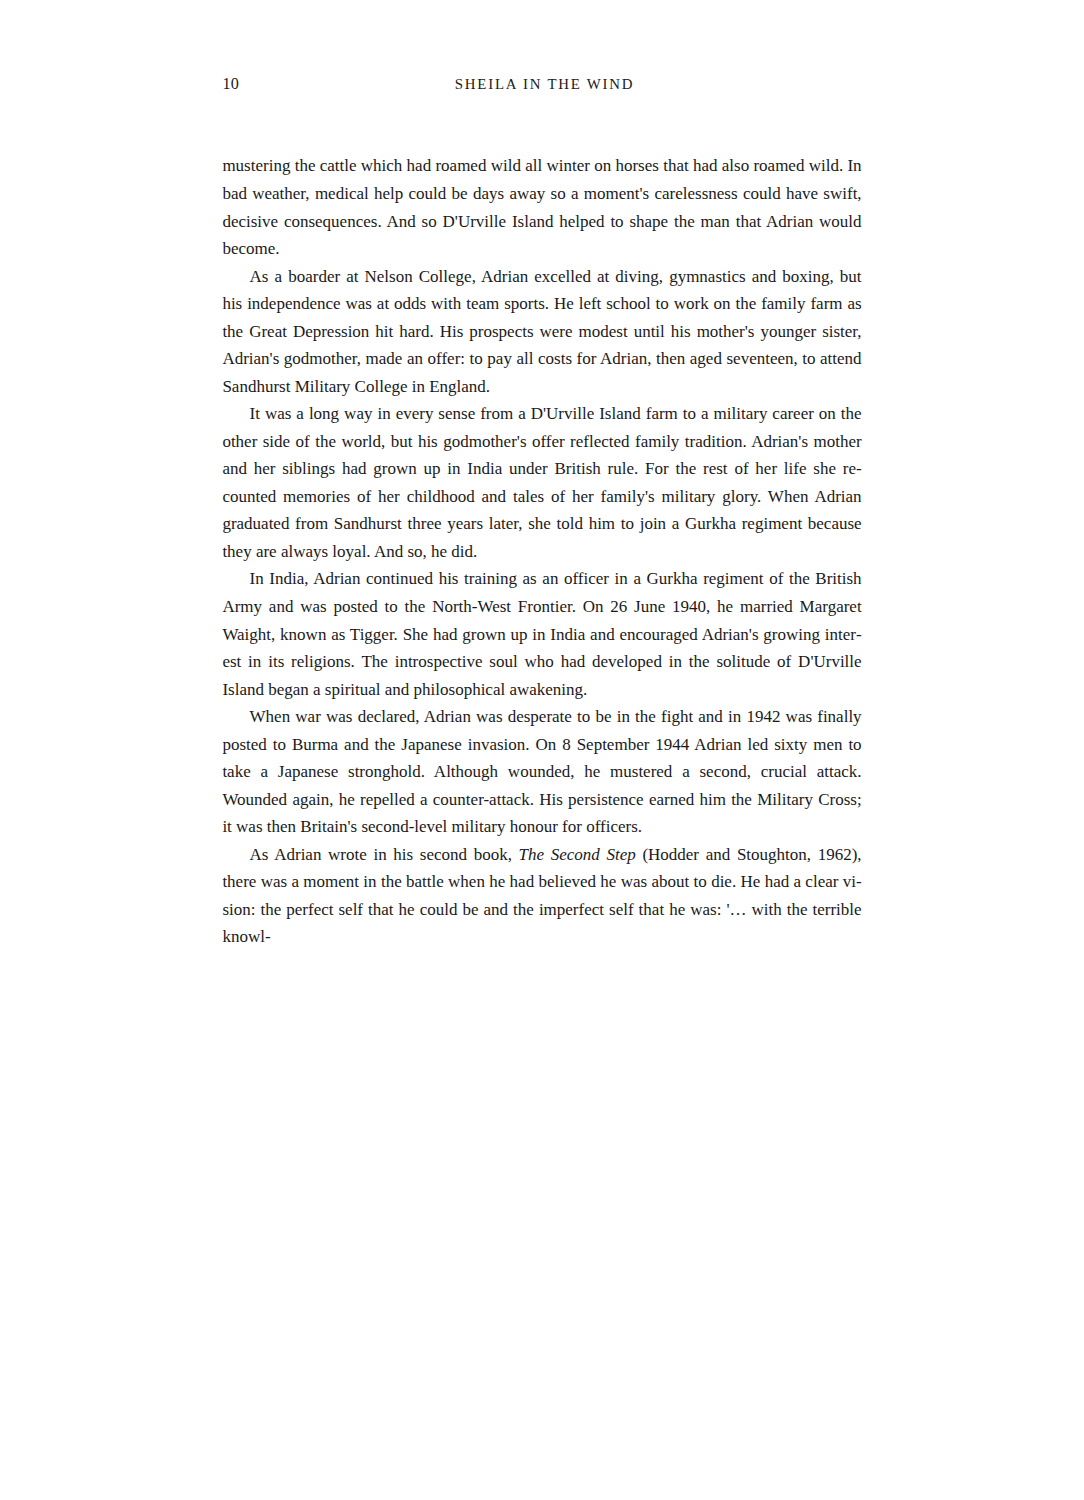10 Sheila in the Wind
mustering the cattle which had roamed wild all winter on horses that had also roamed wild. In bad weather, medical help could be days away so a moment's carelessness could have swift, decisive consequences. And so D'Urville Island helped to shape the man that Adrian would become.
As a boarder at Nelson College, Adrian excelled at diving, gymnastics and boxing, but his independence was at odds with team sports. He left school to work on the family farm as the Great Depression hit hard. His prospects were modest until his mother's younger sister, Adrian's godmother, made an offer: to pay all costs for Adrian, then aged seventeen, to attend Sandhurst Military College in England.
It was a long way in every sense from a D'Urville Island farm to a military career on the other side of the world, but his godmother's offer reflected family tradition. Adrian's mother and her siblings had grown up in India under British rule. For the rest of her life she recounted memories of her childhood and tales of her family's military glory. When Adrian graduated from Sandhurst three years later, she told him to join a Gurkha regiment because they are always loyal. And so, he did.
In India, Adrian continued his training as an officer in a Gurkha regiment of the British Army and was posted to the North-West Frontier. On 26 June 1940, he married Margaret Waight, known as Tigger. She had grown up in India and encouraged Adrian's growing interest in its religions. The introspective soul who had developed in the solitude of D'Urville Island began a spiritual and philosophical awakening.
When war was declared, Adrian was desperate to be in the fight and in 1942 was finally posted to Burma and the Japanese invasion. On 8 September 1944 Adrian led sixty men to take a Japanese stronghold. Although wounded, he mustered a second, crucial attack. Wounded again, he repelled a counter-attack. His persistence earned him the Military Cross; it was then Britain's second-level military honour for officers.
As Adrian wrote in his second book, The Second Step (Hodder and Stoughton, 1962), there was a moment in the battle when he had believed he was about to die. He had a clear vision: the perfect self that he could be and the imperfect self that he was: '… with the terrible knowl-